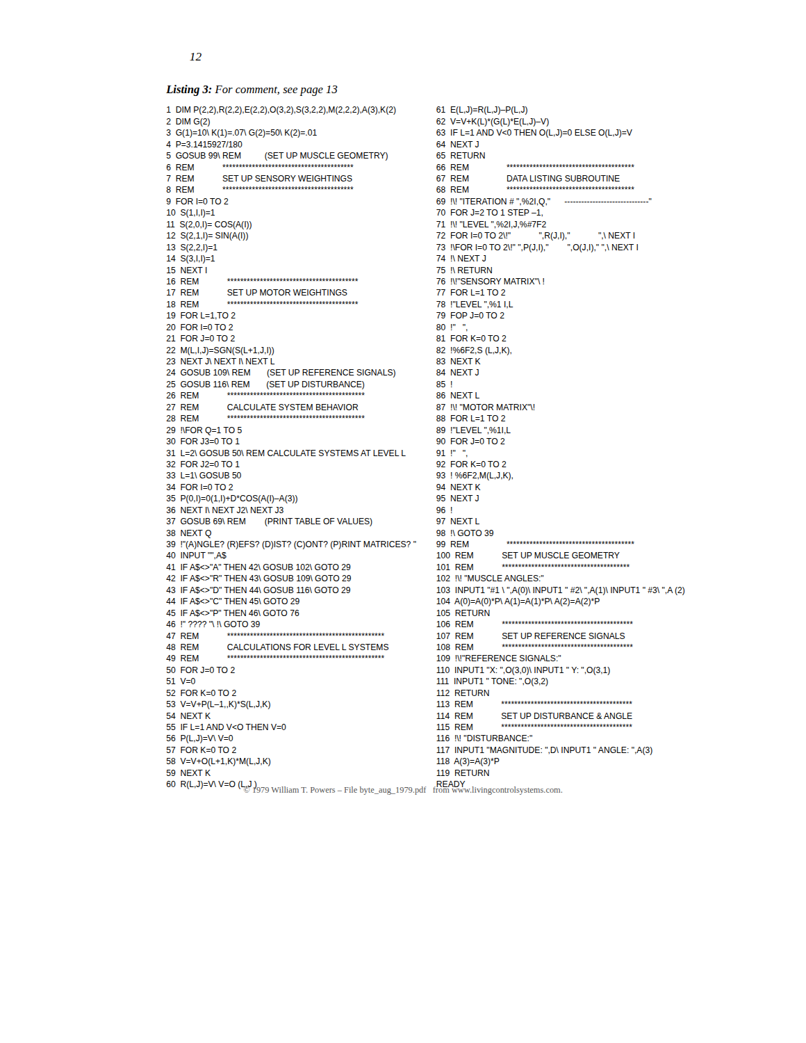12
Listing 3: For comment, see page 13
1 DIM P(2,2),R(2,2),E(2,2),O(3,2),S(3,2,2),M(2,2,2),A(3),K(2) 2 DIM G(2) 3 G(1)=10\ K(1)=.07\ G(2)=50\ K(2)=.01 4 P=3.1415927/180 5 GOSUB 99\ REM (SET UP MUSCLE GEOMETRY) 6 REM **************************************** 7 REM SET UP SENSORY WEIGHTINGS 8 REM **************************************** 9 FOR I=0 TO 2 10 S(1,I,I)=1 11 S(2,0,I)= COS(A(I)) 12 S(2,1,I)= SIN(A(I)) 13 S(2,2,I)=1 14 S(3,I,I)=1 15 NEXT I 16 REM **************************************** 17 REM SET UP MOTOR WEIGHTINGS 18 REM **************************************** 19 FOR L=1,TO 2 20 FOR I=0 TO 2 21 FOR J=0 TO 2 22 M(L,I,J)=SGN(S(L+1,J,I)) 23 NEXT J\ NEXT I\ NEXT L 24 GOSUB 109\ REM (SET UP REFERENCE SIGNALS) 25 GOSUB 116\ REM (SET UP DISTURBANCE) 26 REM ****************************************** 27 REM CALCULATE SYSTEM BEHAVIOR 28 REM ****************************************** 29 !\FOR Q=1 TO 5 30 FOR J3=0 TO 1 31 L=2\ GOSUB 50\ REM CALCULATE SYSTEMS AT LEVEL L 32 FOR J2=0 TO 1 33 L=1\ GOSUB 50 34 FOR I=0 TO 2 35 P(0,I)=0(1,I)+D*COS(A(I)–A(3)) 36 NEXT I\ NEXT J2\ NEXT J3 37 GOSUB 69\ REM (PRINT TABLE OF VALUES) 38 NEXT Q 39 !"(A)NGLE? (R)EFS? (D)IST? (C)ONT? (P)RINT MATRICES? " 40 INPUT "",A$ 41 IF A$<>"A" THEN 42\ GOSUB 102\ GOTO 29 42 IF A$<>"R" THEN 43\ GOSUB 109\ GOTO 29 43 IF A$<>"D" THEN 44\ GOSUB 116\ GOTO 29 44 IF A$<>"C" THEN 45\ GOTO 29 45 IF A$<>"P" THEN 46\ GOTO 76 46 !" ???? "\ !\ GOTO 39 47 REM ************************************************ 48 REM CALCULATIONS FOR LEVEL L SYSTEMS 49 REM ************************************************ 50 FOR J=0 TO 2 51 V=0 52 FOR K=0 TO 2 53 V=V+P(L–1,,K)*S(L,J,K) 54 NEXT K 55 IF L=1 AND V<O THEN V=0 56 P(L,J)=V\ V=0 57 FOR K=0 TO 2 58 V=V+O(L+1,K)*M(L,J,K) 59 NEXT K 60 R(L,J)=V\ V=O (L,J )
61 E(L,J)=R(L,J)–P(L,J) 62 V=V+K(L)*(G(L)*E(L,J)–V) 63 IF L=1 AND V<0 THEN O(L,J)=0 ELSE O(L,J)=V 64 NEXT J 65 RETURN 66 REM *************************************** 67 REM DATA LISTING SUBROUTINE 68 REM *************************************** 69 !\! "ITERATION # ",%2I,Q," ------------------------------" 70 FOR J=2 TO 1 STEP –1, 71 !\! "LEVEL ",%2I,J,%#7F2 72 FOR I=0 TO 2\!" ",R(J,I)," ",\ NEXT I 73 !\FOR I=0 TO 2\!" ",P(J,I)," ",O(J,I)," ",\ NEXT I 74 !\ NEXT J 75 !\ RETURN 76 !\!"SENSORY MATRIX"\ ! 77 FOR L=1 TO 2 78 !"LEVEL ",%1 I,L 79 FOP J=0 TO 2 80 !" ", 81 FOR K=0 TO 2 82 !%6F2,S (L,J,K), 83 NEXT K 84 NEXT J 85 ! 86 NEXT L 87 !\! "MOTOR MATRIX"\! 88 FOR L=1 TO 2 89 !"LEVEL ",%1I,L 90 FOR J=0 TO 2 91 !" ", 92 FOR K=0 TO 2 93 ! %6F2,M(L,J,K), 94 NEXT K 95 NEXT J 96 ! 97 NEXT L 98 !\ GOTO 39 99 REM *************************************** 100 REM SET UP MUSCLE GEOMETRY 101 REM *************************************** 102 !\! "MUSCLE ANGLES:" 103 INPUT1 "#1 \ ",A(0)\ INPUT1 " #2\ ",A(1)\ INPUT1 " #3\ ",A (2) 104 A(0)=A(0)*P\ A(1)=A(1)*P\ A(2)=A(2)*P 105 RETURN 106 REM **************************************** 107 REM SET UP REFERENCE SIGNALS 108 REM **************************************** 109 !\!"REFERENCE SIGNALS:" 110 INPUT1 "X: ",O(3,0)\ INPUT1 " Y: ",O(3,1) 111 INPUT1 " TONE: ",O(3,2) 112 RETURN 113 REM **************************************** 114 REM SET UP DISTURBANCE & ANGLE 115 REM **************************************** 116 !\! "DISTURBANCE:" 117 INPUT1 "MAGNITUDE: ",D\ INPUT1 " ANGLE: ",A(3) 118 A(3)=A(3)*P 119 RETURN READY
© 1979 William T. Powers – File byte_aug_1979.pdf from www.livingcontrolsystems.com.